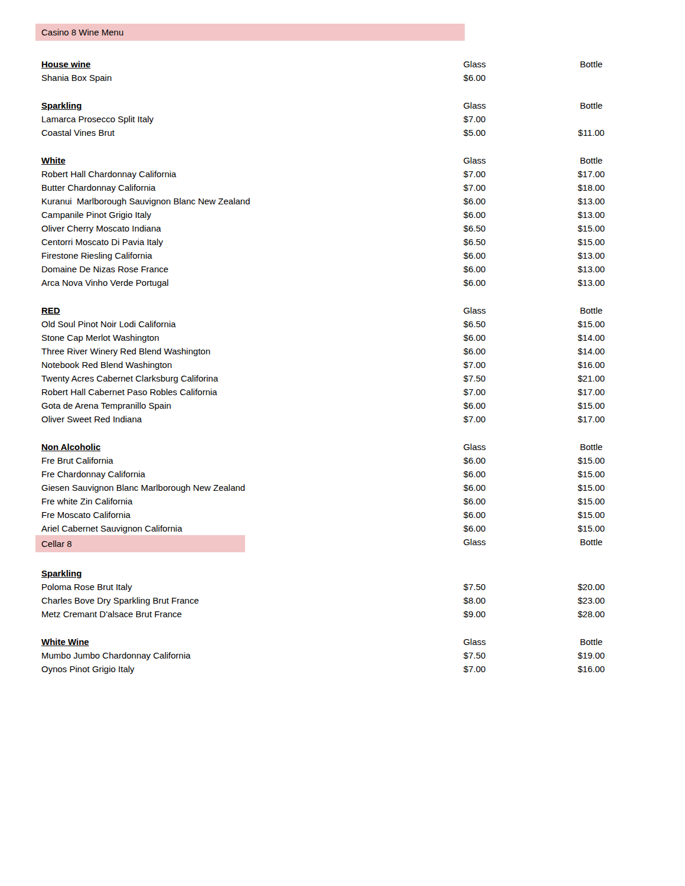Casino 8 Wine Menu
| House wine | Glass | Bottle |
| Shania Box Spain | $6.00 | |
| Sparkling | Glass | Bottle |
| Lamarca Prosecco Split Italy | $7.00 | |
| Coastal Vines Brut | $5.00 | $11.00 |
| White | Glass | Bottle |
| Robert Hall Chardonnay California | $7.00 | $17.00 |
| Butter Chardonnay California | $7.00 | $18.00 |
| Kuranui Marlborough Sauvignon Blanc New Zealand | $6.00 | $13.00 |
| Campanile Pinot Grigio Italy | $6.00 | $13.00 |
| Oliver Cherry Moscato Indiana | $6.50 | $15.00 |
| Centorri Moscato Di Pavia Italy | $6.50 | $15.00 |
| Firestone Riesling California | $6.00 | $13.00 |
| Domaine De Nizas Rose France | $6.00 | $13.00 |
| Arca Nova Vinho Verde Portugal | $6.00 | $13.00 |
| RED | Glass | Bottle |
| Old Soul Pinot Noir Lodi California | $6.50 | $15.00 |
| Stone Cap Merlot Washington | $6.00 | $14.00 |
| Three River Winery Red Blend Washington | $6.00 | $14.00 |
| Notebook Red Blend Washington | $7.00 | $16.00 |
| Twenty Acres Cabernet Clarksburg Califorina | $7.50 | $21.00 |
| Robert Hall Cabernet Paso Robles California | $7.00 | $17.00 |
| Gota de Arena Tempranillo Spain | $6.00 | $15.00 |
| Oliver Sweet Red Indiana | $7.00 | $17.00 |
| Non Alcoholic | Glass | Bottle |
| Fre Brut California | $6.00 | $15.00 |
| Fre Chardonnay California | $6.00 | $15.00 |
| Giesen Sauvignon Blanc Marlborough New Zealand | $6.00 | $15.00 |
| Fre white Zin California | $6.00 | $15.00 |
| Fre Moscato California | $6.00 | $15.00 |
| Ariel Cabernet Sauvignon California | $6.00 | $15.00 |
| Cellar 8 | Glass | Bottle |
| Sparkling | | |
| Poloma Rose Brut Italy | $7.50 | $20.00 |
| Charles Bove Dry Sparkling Brut France | $8.00 | $23.00 |
| Metz Cremant D'alsace Brut France | $9.00 | $28.00 |
| White Wine | Glass | Bottle |
| Mumbo Jumbo Chardonnay California | $7.50 | $19.00 |
| Oynos Pinot Grigio Italy | $7.00 | $16.00 |